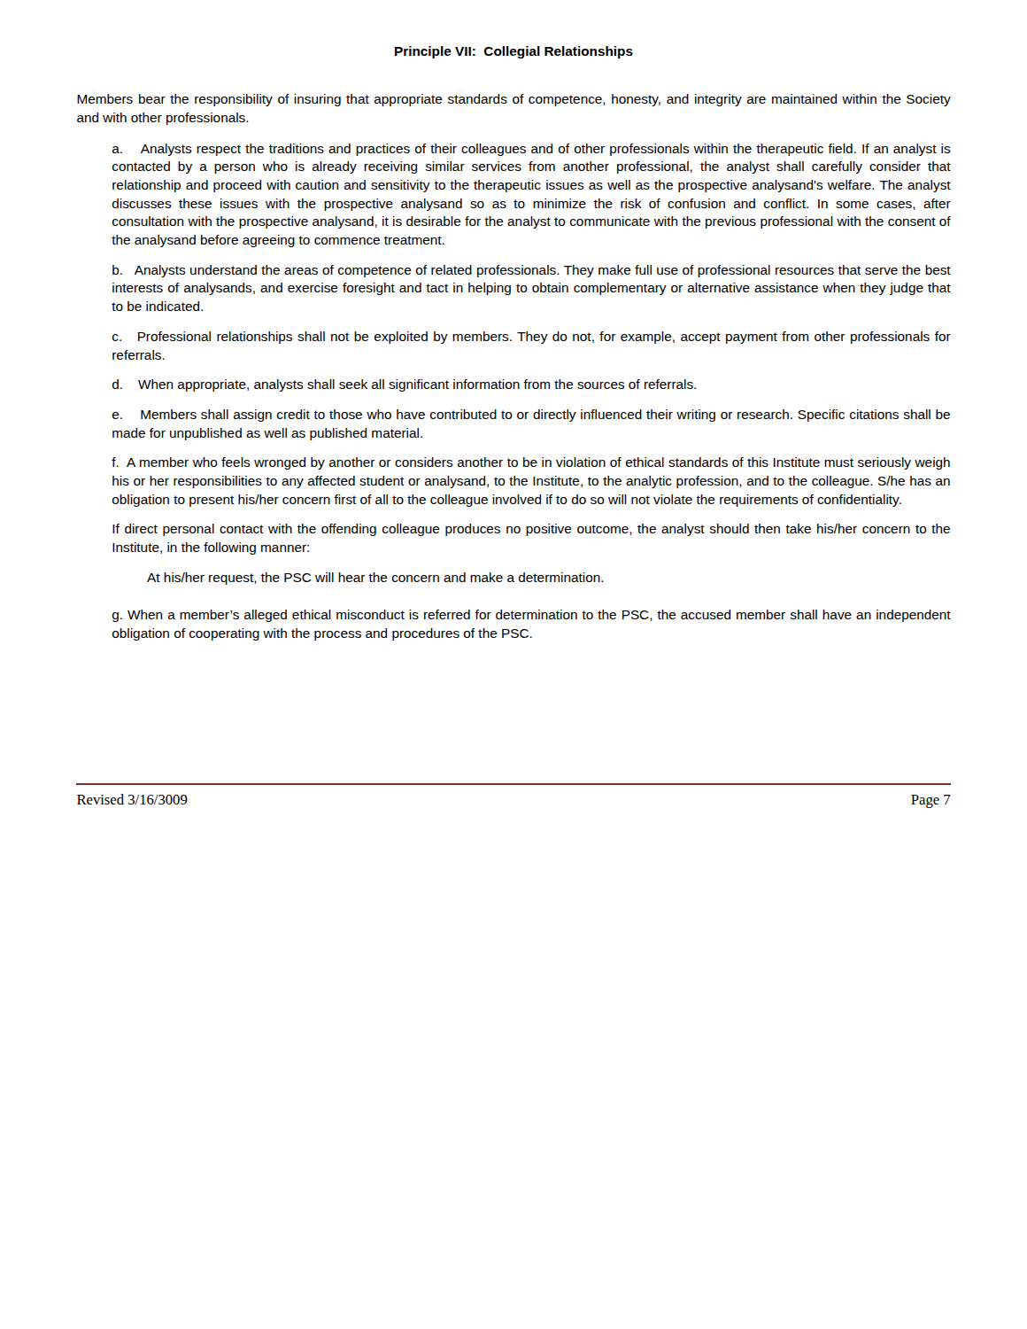Principle VII: Collegial Relationships
Members bear the responsibility of insuring that appropriate standards of competence, honesty, and integrity are maintained within the Society and with other professionals.
a. Analysts respect the traditions and practices of their colleagues and of other professionals within the therapeutic field. If an analyst is contacted by a person who is already receiving similar services from another professional, the analyst shall carefully consider that relationship and proceed with caution and sensitivity to the therapeutic issues as well as the prospective analysand's welfare. The analyst discusses these issues with the prospective analysand so as to minimize the risk of confusion and conflict. In some cases, after consultation with the prospective analysand, it is desirable for the analyst to communicate with the previous professional with the consent of the analysand before agreeing to commence treatment.
b. Analysts understand the areas of competence of related professionals. They make full use of professional resources that serve the best interests of analysands, and exercise foresight and tact in helping to obtain complementary or alternative assistance when they judge that to be indicated.
c. Professional relationships shall not be exploited by members. They do not, for example, accept payment from other professionals for referrals.
d. When appropriate, analysts shall seek all significant information from the sources of referrals.
e. Members shall assign credit to those who have contributed to or directly influenced their writing or research. Specific citations shall be made for unpublished as well as published material.
f. A member who feels wronged by another or considers another to be in violation of ethical standards of this Institute must seriously weigh his or her responsibilities to any affected student or analysand, to the Institute, to the analytic profession, and to the colleague. S/he has an obligation to present his/her concern first of all to the colleague involved if to do so will not violate the requirements of confidentiality.
If direct personal contact with the offending colleague produces no positive outcome, the analyst should then take his/her concern to the Institute, in the following manner:
At his/her request, the PSC will hear the concern and make a determination.
g. When a member’s alleged ethical misconduct is referred for determination to the PSC, the accused member shall have an independent obligation of cooperating with the process and procedures of the PSC.
Revised 3/16/3009 Page 7